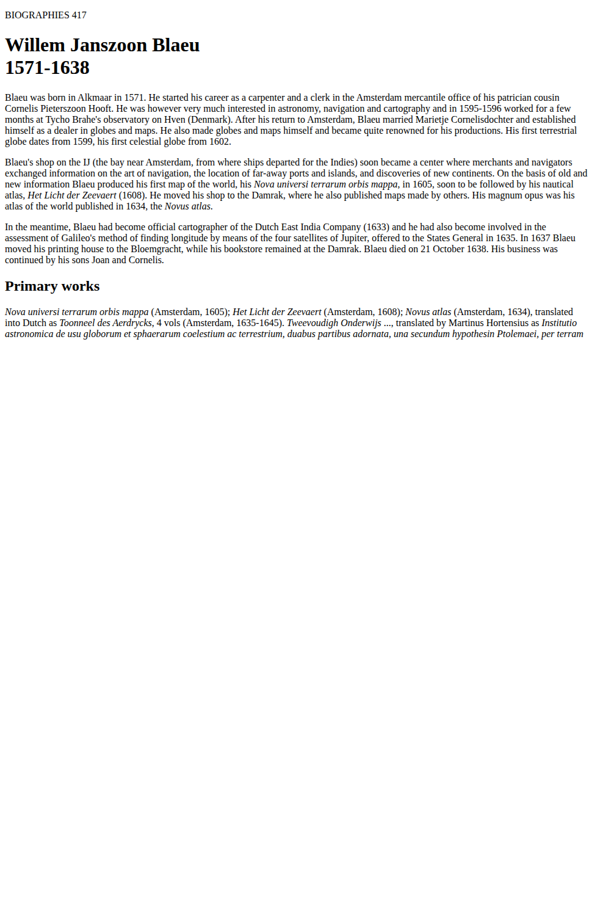BIOGRAPHIES 417
Willem Janszoon Blaeu
1571-1638
Blaeu was born in Alkmaar in 1571. He started his career as a carpenter and a clerk in the Amsterdam mercantile office of his patrician cousin Cornelis Pieterszoon Hooft. He was however very much interested in astronomy, navigation and cartography and in 1595-1596 worked for a few months at Tycho Brahe's observatory on Hven (Denmark). After his return to Amsterdam, Blaeu married Marietje Cornelisdochter and established himself as a dealer in globes and maps. He also made globes and maps himself and became quite renowned for his productions. His first terrestrial globe dates from 1599, his first celestial globe from 1602.
Blaeu's shop on the IJ (the bay near Amsterdam, from where ships departed for the Indies) soon became a center where merchants and navigators exchanged information on the art of navigation, the location of far-away ports and islands, and discoveries of new continents. On the basis of old and new information Blaeu produced his first map of the world, his Nova universi terrarum orbis mappa, in 1605, soon to be followed by his nautical atlas, Het Licht der Zeevaert (1608). He moved his shop to the Damrak, where he also published maps made by others. His magnum opus was his atlas of the world published in 1634, the Novus atlas.
In the meantime, Blaeu had become official cartographer of the Dutch East India Company (1633) and he had also become involved in the assessment of Galileo's method of finding longitude by means of the four satellites of Jupiter, offered to the States General in 1635. In 1637 Blaeu moved his printing house to the Bloemgracht, while his bookstore remained at the Damrak. Blaeu died on 21 October 1638. His business was continued by his sons Joan and Cornelis.
Primary works
Nova universi terrarum orbis mappa (Amsterdam, 1605); Het Licht der Zeevaert (Amsterdam, 1608); Novus atlas (Amsterdam, 1634), translated into Dutch as Toonneel des Aerdrycks, 4 vols (Amsterdam, 1635-1645). Tweevoudigh Onderwijs ..., translated by Martinus Hortensius as Institutio astronomica de usu globorum et sphaerarum coelestium ac terrestrium, duabus partibus adornata, una secundum hypothesin Ptolemaei, per terram